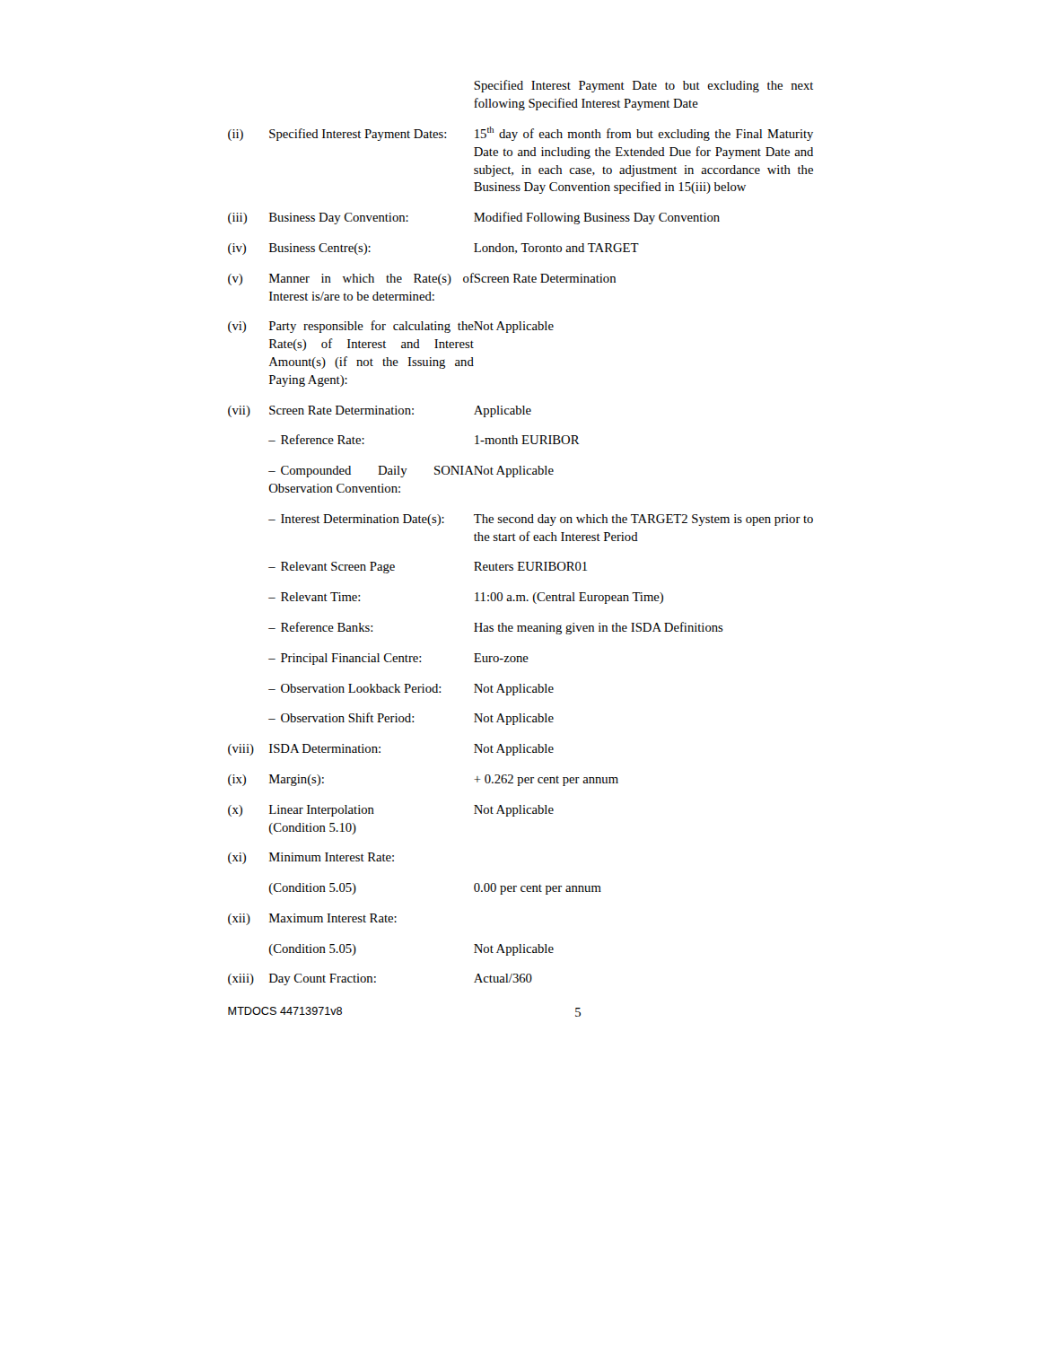Specified Interest Payment Date to but excluding the next following Specified Interest Payment Date
| (ii) | Specified Interest Payment Dates: | 15 th day of each month from but excluding the Final Maturity Date to and including the Extended Due for Payment Date and subject, in each case, to adjustment in accordance with the Business Day Convention specified in 15(iii) below |
| (iii) | Business Day Convention: | Modified Following Business Day Convention |
| (iv) | Business Centre(s): | London, Toronto and TARGET |
| (v) | Manner in which the Rate(s) of Interest is/are to be determined: | Screen Rate Determination |
| (vi) | Party responsible for calculating the Rate(s) of Interest and Interest Amount(s) (if not the Issuing and Paying Agent): | Not Applicable |
| (vii) | Screen Rate Determination: | Applicable |
| | – Reference Rate: | 1-month EURIBOR |
| | – Compounded Daily SONIA Observation Convention: | Not Applicable |
| | – Interest Determination Date(s): | The second day on which the TARGET2 System is open prior to the start of each Interest Period |
| | – Relevant Screen Page | Reuters EURIBOR01 |
| | – Relevant Time: | 11:00 a.m. (Central European Time) |
| | – Reference Banks: | Has the meaning given in the ISDA Definitions |
| | – Principal Financial Centre: | Euro-zone |
| | – Observation Lookback Period: | Not Applicable |
| | – Observation Shift Period: | Not Applicable |
| (viii) | ISDA Determination: | Not Applicable |
| (ix) | Margin(s): | + 0.262 per cent per annum |
| (x) | Linear Interpolation (Condition 5.10) | Not Applicable |
| (xi) | Minimum Interest Rate: | |
| | (Condition 5.05) | 0.00 per cent per annum |
| (xii) | Maximum Interest Rate: | |
| | (Condition 5.05) | Not Applicable |
| (xiii) | Day Count Fraction: | Actual/360 |
MTDOCS 44713971v8
5